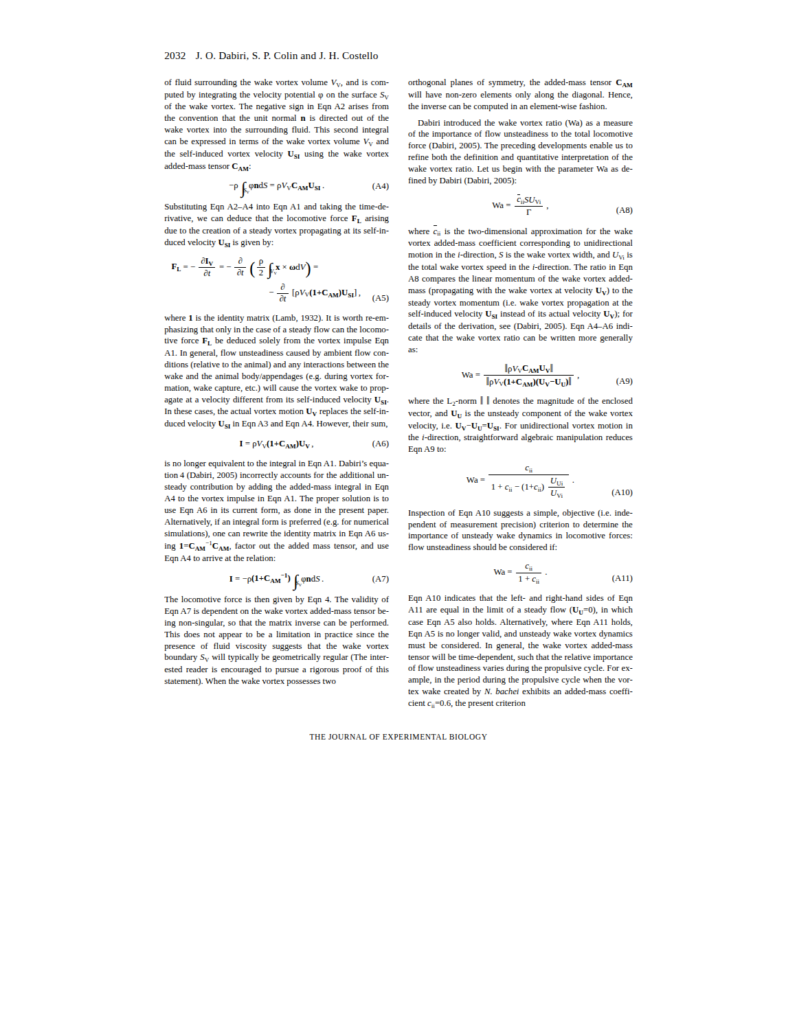2032 J. O. Dabiri, S. P. Colin and J. H. Costello
of fluid surrounding the wake vortex volume VV, and is computed by integrating the velocity potential φ on the surface SV of the wake vortex. The negative sign in Eqn A2 arises from the convention that the unit normal n is directed out of the wake vortex into the surrounding fluid. This second integral can be expressed in terms of the wake vortex volume VV and the self-induced vortex velocity USI using the wake vortex added-mass tensor CAM:
−ρ ∫SV φndS = ρVVCAMUSI . (A4)
Substituting Eqn A2–A4 into Eqn A1 and taking the time-derivative, we can deduce that the locomotive force FL arising due to the creation of a steady vortex propagating at its self-induced velocity USI is given by:
FL = − ∂IV∂t = − ∂∂t (ρ 2∫VV x × ωdV) =
− ∂∂t [ρVV(1+CAM)USI] ,
(A5)
where 1 is the identity matrix (Lamb, 1932). It is worth re-emphasizing that only in the case of a steady flow can the locomotive force FL be deduced solely from the vortex impulse Eqn A1. In general, flow unsteadiness caused by ambient flow conditions (relative to the animal) and any interactions between the wake and the animal body/appendages (e.g. during vortex formation, wake capture, etc.) will cause the vortex wake to propagate at a velocity different from its self-induced velocity USI. In these cases, the actual vortex motion UV replaces the self-induced velocity USI in Eqn A3 and Eqn A4. However, their sum,
I = ρVV(1+CAM)UV , (A6)
is no longer equivalent to the integral in Eqn A1. Dabiri’s equation 4 (Dabiri, 2005) incorrectly accounts for the additional unsteady contribution by adding the added-mass integral in Eqn A4 to the vortex impulse in Eqn A1. The proper solution is to use Eqn A6 in its current form, as done in the present paper. Alternatively, if an integral form is preferred (e.g. for numerical simulations), one can rewrite the identity matrix in Eqn A6 using 1=CAM−1CAM, factor out the added mass tensor, and use Eqn A4 to arrive at the relation:
I = −ρ(1+CAM−1) ∫SV φndS . (A7)
The locomotive force is then given by Eqn 4. The validity of Eqn A7 is dependent on the wake vortex added-mass tensor being non-singular, so that the matrix inverse can be performed. This does not appear to be a limitation in practice since the presence of fluid viscosity suggests that the wake vortex boundary SV will typically be geometrically regular (The interested reader is encouraged to pursue a rigorous proof of this statement). When the wake vortex possesses two
orthogonal planes of symmetry, the added-mass tensor CAM will have non-zero elements only along the diagonal. Hence, the inverse can be computed in an element-wise fashion.
Dabiri introduced the wake vortex ratio (Wa) as a measure of the importance of flow unsteadiness to the total locomotive force (Dabiri, 2005). The preceding developments enable us to refine both the definition and quantitative interpretation of the wake vortex ratio. Let us begin with the parameter Wa as defined by Dabiri (Dabiri, 2005):
Wa = ciiSUVi Γ , (A8)
where cii is the two-dimensional approximation for the wake vortex added-mass coefficient corresponding to unidirectional motion in the i-direction, S is the wake vortex width, and UVi is the total wake vortex speed in the i-direction. The ratio in Eqn A8 compares the linear momentum of the wake vortex added-mass (propagating with the wake vortex at velocity UV) to the steady vortex momentum (i.e. wake vortex propagation at the self-induced velocity USI instead of its actual velocity UV); for details of the derivation, see (Dabiri, 2005). Eqn A4–A6 indicate that the wake vortex ratio can be written more generally as:
Wa = ‖ρVVCAMUV‖‖ρVV(1+CAM)(UV−UU)‖ , (A9)
where the L2-norm ‖ ‖ denotes the magnitude of the enclosed vector, and UU is the unsteady component of the wake vortex velocity, i.e. UV−UU=USI. For unidirectional vortex motion in the i-direction, straightforward algebraic manipulation reduces Eqn A9 to:
Wa = cii 1 + cii − (1+cii) UUi UVi . (A10)
Inspection of Eqn A10 suggests a simple, objective (i.e. independent of measurement precision) criterion to determine the importance of unsteady wake dynamics in locomotive forces: flow unsteadiness should be considered if:
Wa = cii 1 + cii . (A11)
Eqn A10 indicates that the left- and right-hand sides of Eqn A11 are equal in the limit of a steady flow (UU=0), in which case Eqn A5 also holds. Alternatively, where Eqn A11 holds, Eqn A5 is no longer valid, and unsteady wake vortex dynamics must be considered. In general, the wake vortex added-mass tensor will be time-dependent, such that the relative importance of flow unsteadiness varies during the propulsive cycle. For example, in the period during the propulsive cycle when the vortex wake created by N. bachei exhibits an added-mass coefficient cii=0.6, the present criterion
THE JOURNAL OF EXPERIMENTAL BIOLOGY